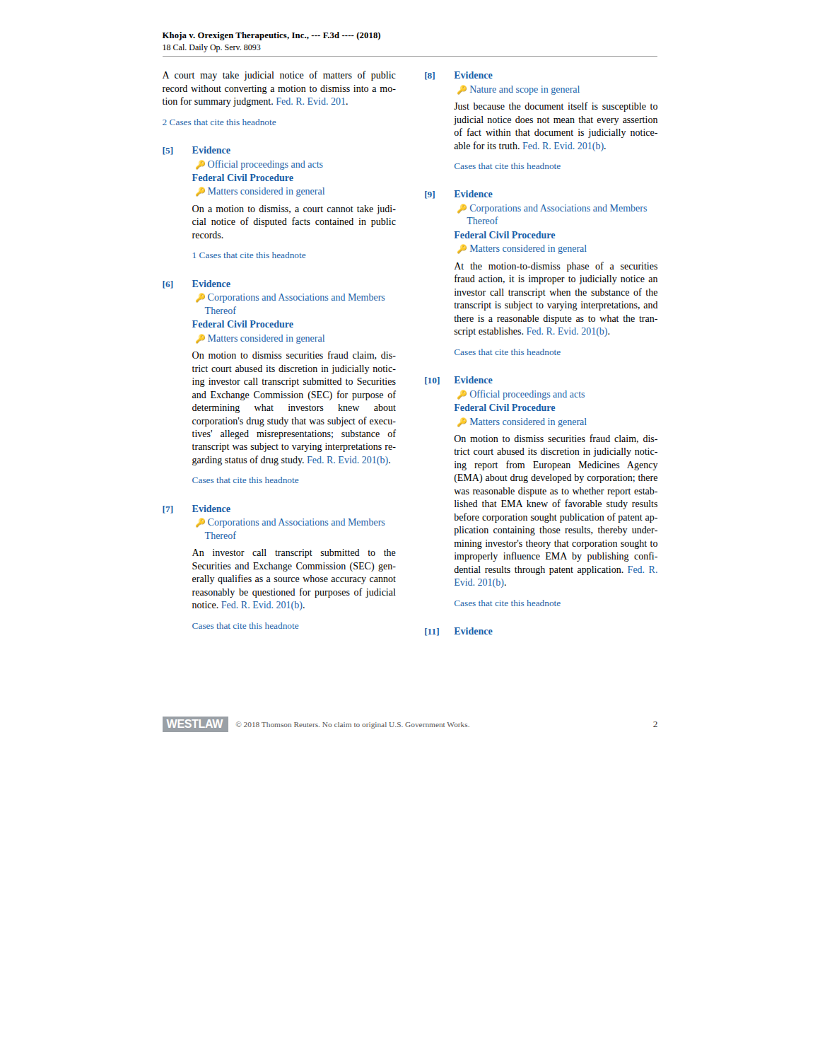Khoja v. Orexigen Therapeutics, Inc., --- F.3d ---- (2018)
18 Cal. Daily Op. Serv. 8093
A court may take judicial notice of matters of public record without converting a motion to dismiss into a motion for summary judgment. Fed. R. Evid. 201.
2 Cases that cite this headnote
[5]
Evidence
🔑Official proceedings and acts
Federal Civil Procedure
🔑Matters considered in general
On a motion to dismiss, a court cannot take judicial notice of disputed facts contained in public records.
1 Cases that cite this headnote
[6]
Evidence
🔑Corporations and Associations and Members Thereof
Federal Civil Procedure
🔑Matters considered in general
On motion to dismiss securities fraud claim, district court abused its discretion in judicially noticing investor call transcript submitted to Securities and Exchange Commission (SEC) for purpose of determining what investors knew about corporation's drug study that was subject of executives' alleged misrepresentations; substance of transcript was subject to varying interpretations regarding status of drug study. Fed. R. Evid. 201(b).
Cases that cite this headnote
[7]
Evidence
🔑Corporations and Associations and Members Thereof
An investor call transcript submitted to the Securities and Exchange Commission (SEC) generally qualifies as a source whose accuracy cannot reasonably be questioned for purposes of judicial notice. Fed. R. Evid. 201(b).
Cases that cite this headnote
[8]
Evidence
🔑Nature and scope in general
Just because the document itself is susceptible to judicial notice does not mean that every assertion of fact within that document is judicially noticeable for its truth. Fed. R. Evid. 201(b).
Cases that cite this headnote
[9]
Evidence
🔑Corporations and Associations and Members Thereof
Federal Civil Procedure
🔑Matters considered in general
At the motion-to-dismiss phase of a securities fraud action, it is improper to judicially notice an investor call transcript when the substance of the transcript is subject to varying interpretations, and there is a reasonable dispute as to what the transcript establishes. Fed. R. Evid. 201(b).
Cases that cite this headnote
[10]
Evidence
🔑Official proceedings and acts
Federal Civil Procedure
🔑Matters considered in general
On motion to dismiss securities fraud claim, district court abused its discretion in judicially noticing report from European Medicines Agency (EMA) about drug developed by corporation; there was reasonable dispute as to whether report established that EMA knew of favorable study results before corporation sought publication of patent application containing those results, thereby undermining investor's theory that corporation sought to improperly influence EMA by publishing confidential results through patent application. Fed. R. Evid. 201(b).
Cases that cite this headnote
[11]
Evidence
WESTLAW © 2018 Thomson Reuters. No claim to original U.S. Government Works. 2